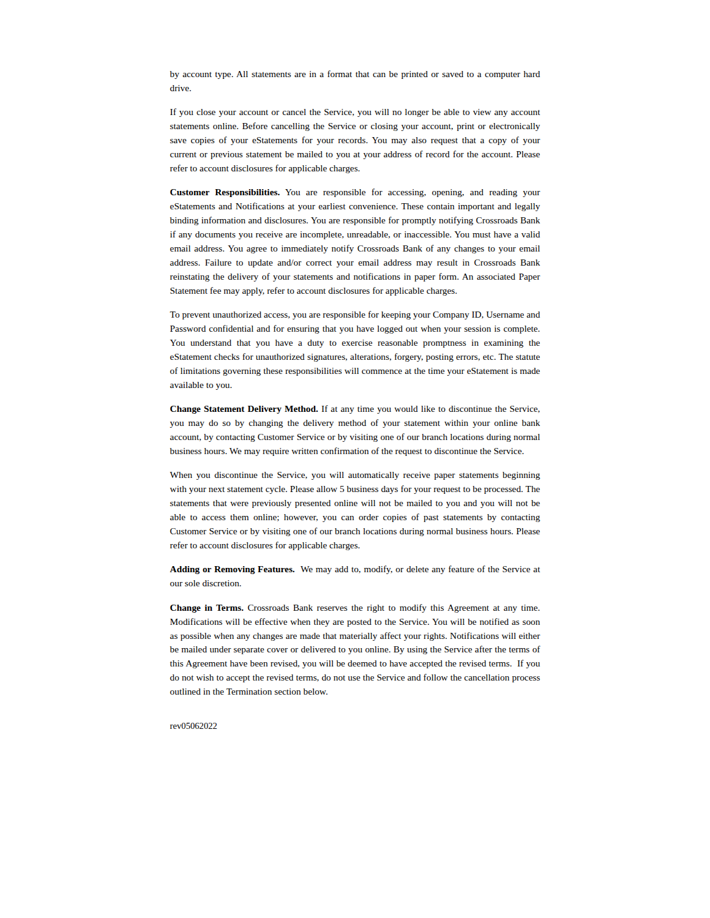by account type. All statements are in a format that can be printed or saved to a computer hard drive.
If you close your account or cancel the Service, you will no longer be able to view any account statements online. Before cancelling the Service or closing your account, print or electronically save copies of your eStatements for your records. You may also request that a copy of your current or previous statement be mailed to you at your address of record for the account. Please refer to account disclosures for applicable charges.
Customer Responsibilities. You are responsible for accessing, opening, and reading your eStatements and Notifications at your earliest convenience. These contain important and legally binding information and disclosures. You are responsible for promptly notifying Crossroads Bank if any documents you receive are incomplete, unreadable, or inaccessible. You must have a valid email address. You agree to immediately notify Crossroads Bank of any changes to your email address. Failure to update and/or correct your email address may result in Crossroads Bank reinstating the delivery of your statements and notifications in paper form. An associated Paper Statement fee may apply, refer to account disclosures for applicable charges.
To prevent unauthorized access, you are responsible for keeping your Company ID, Username and Password confidential and for ensuring that you have logged out when your session is complete. You understand that you have a duty to exercise reasonable promptness in examining the eStatement checks for unauthorized signatures, alterations, forgery, posting errors, etc. The statute of limitations governing these responsibilities will commence at the time your eStatement is made available to you.
Change Statement Delivery Method. If at any time you would like to discontinue the Service, you may do so by changing the delivery method of your statement within your online bank account, by contacting Customer Service or by visiting one of our branch locations during normal business hours. We may require written confirmation of the request to discontinue the Service.
When you discontinue the Service, you will automatically receive paper statements beginning with your next statement cycle. Please allow 5 business days for your request to be processed. The statements that were previously presented online will not be mailed to you and you will not be able to access them online; however, you can order copies of past statements by contacting Customer Service or by visiting one of our branch locations during normal business hours. Please refer to account disclosures for applicable charges.
Adding or Removing Features. We may add to, modify, or delete any feature of the Service at our sole discretion.
Change in Terms. Crossroads Bank reserves the right to modify this Agreement at any time. Modifications will be effective when they are posted to the Service. You will be notified as soon as possible when any changes are made that materially affect your rights. Notifications will either be mailed under separate cover or delivered to you online. By using the Service after the terms of this Agreement have been revised, you will be deemed to have accepted the revised terms. If you do not wish to accept the revised terms, do not use the Service and follow the cancellation process outlined in the Termination section below.
rev05062022